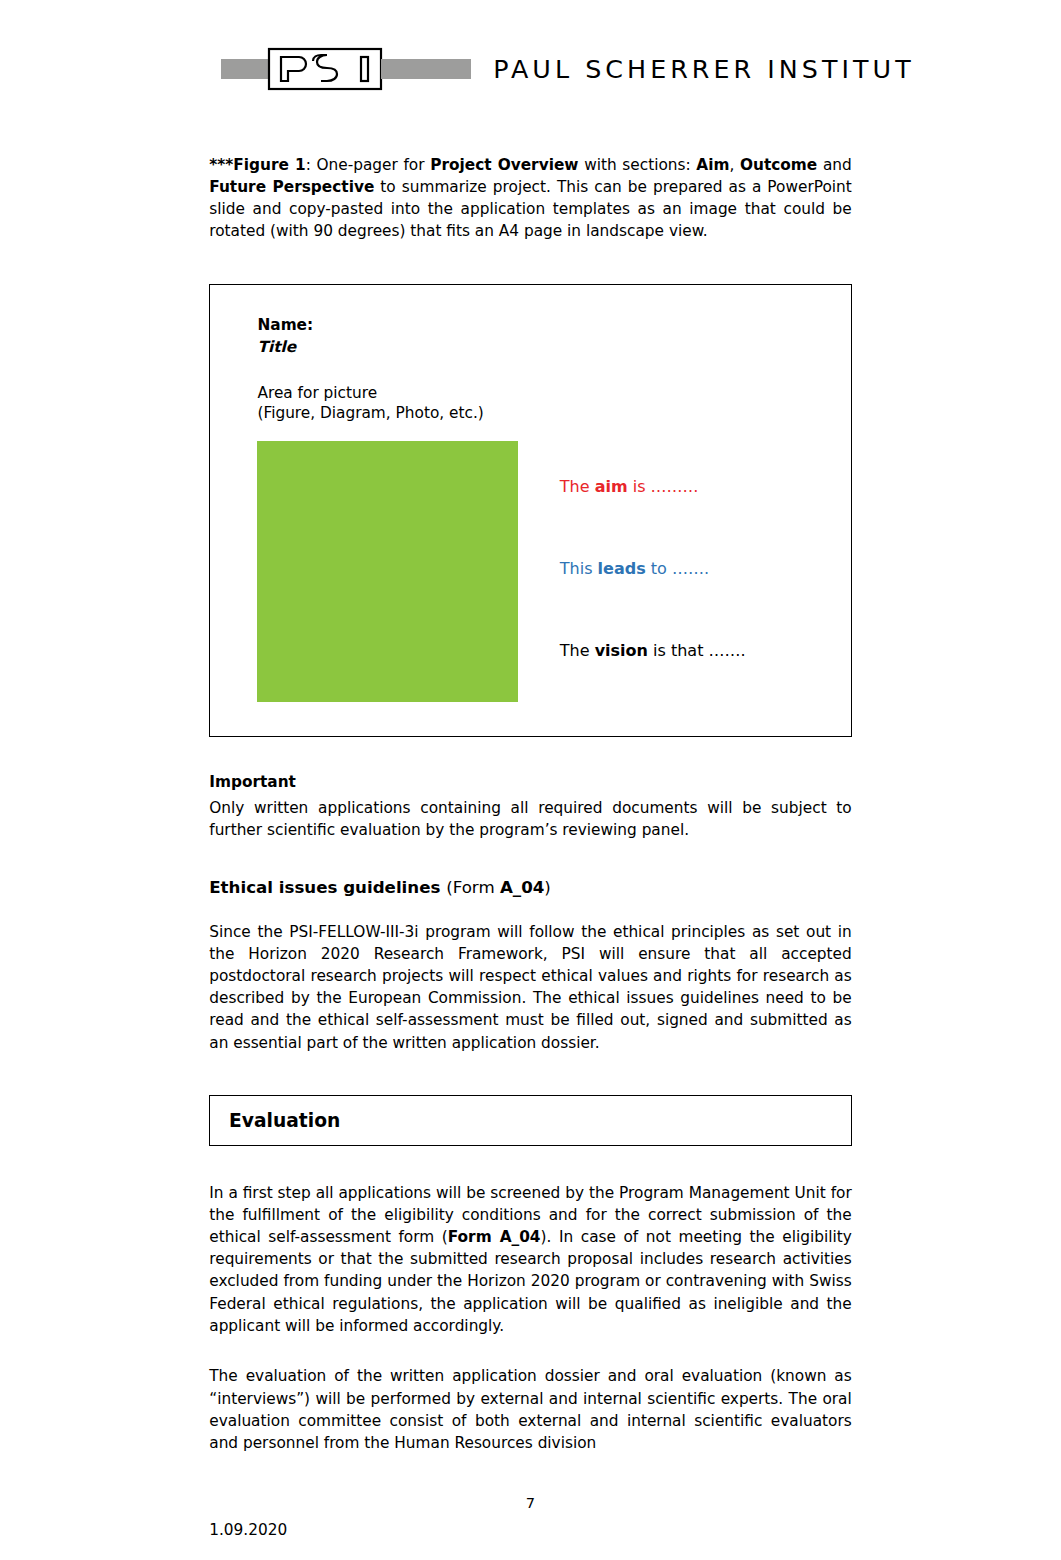PAUL SCHERRER INSTITUT
***Figure 1: One-pager for Project Overview with sections: Aim, Outcome and Future Perspective to summarize project. This can be prepared as a PowerPoint slide and copy-pasted into the application templates as an image that could be rotated (with 90 degrees) that fits an A4 page in landscape view.
Name:
Title
Area for picture
(Figure, Diagram, Photo, etc.)
The aim is ………
This leads to …….
The vision is that …….
Important
Only written applications containing all required documents will be subject to further scientific evaluation by the program’s reviewing panel.
Ethical issues guidelines (Form A_04)
Since the PSI-FELLOW-III-3i program will follow the ethical principles as set out in the Horizon 2020 Research Framework, PSI will ensure that all accepted postdoctoral research projects will respect ethical values and rights for research as described by the European Commission. The ethical issues guidelines need to be read and the ethical self-assessment must be filled out, signed and submitted as an essential part of the written application dossier.
Evaluation
In a first step all applications will be screened by the Program Management Unit for the fulfillment of the eligibility conditions and for the correct submission of the ethical self-assessment form (Form A_04). In case of not meeting the eligibility requirements or that the submitted research proposal includes research activities excluded from funding under the Horizon 2020 program or contravening with Swiss Federal ethical regulations, the application will be qualified as ineligible and the applicant will be informed accordingly.
The evaluation of the written application dossier and oral evaluation (known as “interviews”) will be performed by external and internal scientific experts. The oral evaluation committee consist of both external and internal scientific evaluators and personnel from the Human Resources division
7
1.09.2020